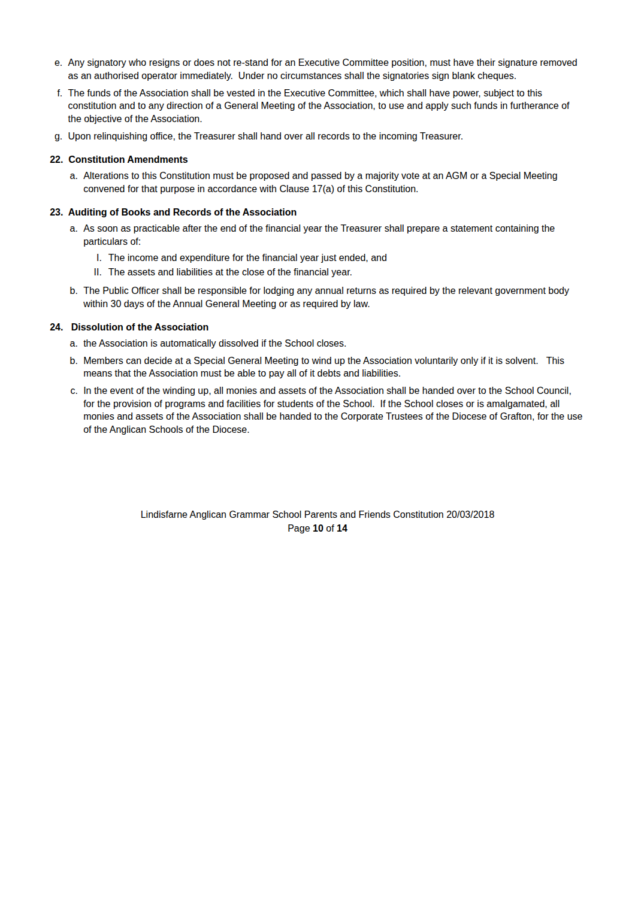Any signatory who resigns or does not re-stand for an Executive Committee position, must have their signature removed as an authorised operator immediately. Under no circumstances shall the signatories sign blank cheques.
The funds of the Association shall be vested in the Executive Committee, which shall have power, subject to this constitution and to any direction of a General Meeting of the Association, to use and apply such funds in furtherance of the objective of the Association.
Upon relinquishing office, the Treasurer shall hand over all records to the incoming Treasurer.
22. Constitution Amendments
Alterations to this Constitution must be proposed and passed by a majority vote at an AGM or a Special Meeting convened for that purpose in accordance with Clause 17(a) of this Constitution.
23. Auditing of Books and Records of the Association
As soon as practicable after the end of the financial year the Treasurer shall prepare a statement containing the particulars of:
The income and expenditure for the financial year just ended, and
The assets and liabilities at the close of the financial year.
The Public Officer shall be responsible for lodging any annual returns as required by the relevant government body within 30 days of the Annual General Meeting or as required by law.
24. Dissolution of the Association
the Association is automatically dissolved if the School closes.
Members can decide at a Special General Meeting to wind up the Association voluntarily only if it is solvent. This means that the Association must be able to pay all of it debts and liabilities.
In the event of the winding up, all monies and assets of the Association shall be handed over to the School Council, for the provision of programs and facilities for students of the School. If the School closes or is amalgamated, all monies and assets of the Association shall be handed to the Corporate Trustees of the Diocese of Grafton, for the use of the Anglican Schools of the Diocese.
Lindisfarne Anglican Grammar School Parents and Friends Constitution 20/03/2018
Page 10 of 14